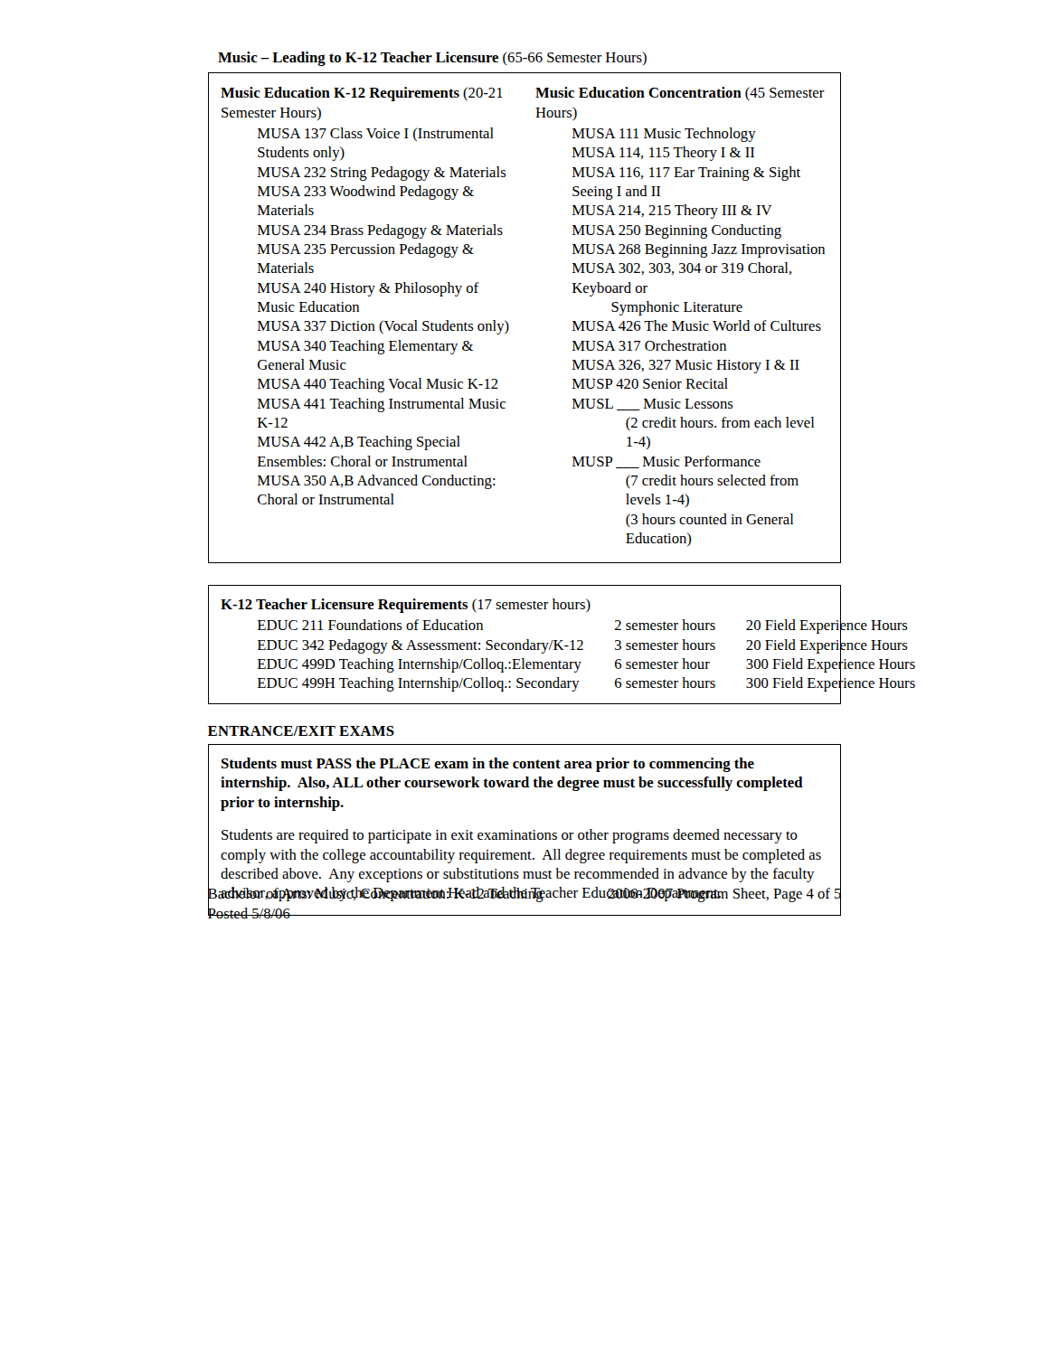Music – Leading to K-12 Teacher Licensure (65-66 Semester Hours)
Music Education K-12 Requirements (20-21 Semester Hours)
MUSA 137 Class Voice I (Instrumental Students only)
MUSA 232 String Pedagogy & Materials
MUSA 233 Woodwind Pedagogy & Materials
MUSA 234 Brass Pedagogy & Materials
MUSA 235 Percussion Pedagogy & Materials
MUSA 240 History & Philosophy of Music Education
MUSA 337 Diction (Vocal Students only)
MUSA 340 Teaching Elementary & General Music
MUSA 440 Teaching Vocal Music K-12
MUSA 441 Teaching Instrumental Music K-12
MUSA 442 A,B Teaching Special Ensembles: Choral or Instrumental
MUSA 350 A,B Advanced Conducting: Choral or Instrumental
Music Education Concentration (45 Semester Hours)
MUSA 111 Music Technology
MUSA 114, 115 Theory I & II
MUSA 116, 117 Ear Training & Sight Seeing I and II
MUSA 214, 215 Theory III & IV
MUSA 250 Beginning Conducting
MUSA 268 Beginning Jazz Improvisation
MUSA 302, 303, 304 or 319 Choral, Keyboard or
Symphonic Literature
MUSA 426 The Music World of Cultures
MUSA 317 Orchestration
MUSA 326, 327 Music History I & II
MUSP 420 Senior Recital
MUSL ___ Music Lessons
(2 credit hours. from each level 1-4)
MUSP ___ Music Performance
(7 credit hours selected from levels 1-4)
(3 hours counted in General Education)
K-12 Teacher Licensure Requirements (17 semester hours)
| EDUC 211 Foundations of Education | 2 semester hours | 20 Field Experience Hours |
| EDUC 342 Pedagogy & Assessment: Secondary/K-12 | 3 semester hours | 20 Field Experience Hours |
| EDUC 499D Teaching Internship/Colloq.:Elementary | 6 semester hour | 300 Field Experience Hours |
| EDUC 499H Teaching Internship/Colloq.: Secondary | 6 semester hours | 300 Field Experience Hours |
ENTRANCE/EXIT EXAMS
Students must PASS the PLACE exam in the content area prior to commencing the internship. Also, ALL other coursework toward the degree must be successfully completed prior to internship.
Students are required to participate in exit examinations or other programs deemed necessary to comply with the college accountability requirement. All degree requirements must be completed as described above. Any exceptions or substitutions must be recommended in advance by the faculty advisor, approved by the Department Head and the Teacher Education Department.
Bachelor of Arts: Music, Concentration: K-12 Teaching Posted 5/8/06
2006-2007 Program Sheet, Page 4 of 5